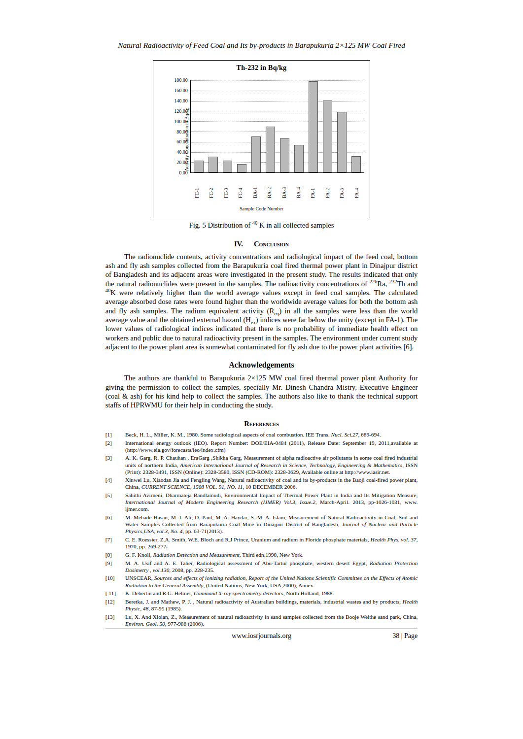Natural Radioactivity of Feed Coal and Its by-products in Barapukuria 2×125 MW Coal Fired
Th-232 in Bq/kg
Activity Concentration in Bq/kg
180.00 160.00 140.00 120.00 100.00 80.00 60.00 40.00 20.00 0.00
FC-1 FC-2 FC-3 FC-4 BA-1 BA-2 BA-3 BA-4 FA-1 FA-2 FA-3 FA-4
Sample Code Number
Fig. 5 Distribution of 40 K in all collected samples
IV. Conclusion
The radionuclide contents, activity concentrations and radiological impact of the feed coal, bottom ash and fly ash samples collected from the Barapukuria coal fired thermal power plant in Dinajpur district of Bangladesh and its adjacent areas were investigated in the present study. The results indicated that only the natural radionuclides were present in the samples. The radioactivity concentrations of 226Ra, 232Th and 40K were relatively higher than the world average values except in feed coal samples. The calculated average absorbed dose rates were found higher than the worldwide average values for both the bottom ash and fly ash samples. The radium equivalent activity (Req) in all the samples were less than the world average value and the obtained external hazard (Hex) indices were far below the unity (except in FA-1). The lower values of radiological indices indicated that there is no probability of immediate health effect on workers and public due to natural radioactivity present in the samples. The environment under current study adjacent to the power plant area is somewhat contaminated for fly ash due to the power plant activities [6].
Acknowledgements
The authors are thankful to Barapukuria 2×125 MW coal fired thermal power plant Authority for giving the permission to collect the samples, specially Mr. Dinesh Chandra Mistry, Executive Engineer (coal & ash) for his kind help to collect the samples. The authors also like to thank the technical support staffs of HPRWMU for their help in conducting the study.
References
| [1] | Beck, H. L., Miller, K. M., 1980. Some radiological aspects of coal combustion. IEE Trans. Nucl. Sci.27 , 689-694. |
| [2] | International energy outlook (IEO). Report Number: DOE/EIA-0484 (2011), Release Date: September 19, 2011,available at (http://www.eia.gov/forecasts/ieo/index.cfm) |
| [3] | A. K. Garg, R. P. Chauhan , EraGarg ,Shikha Garg, Measurement of alpha radioactive air pollutants in some coal fired industrial units of northern India, American International Journal of Research in Science, Technology, Engineering & Mathematics , ISSN (Print): 2328-3491, ISSN (Online): 2328-3580, ISSN (CD-ROM): 2328-3629, Available online at http://www.iasir.net. |
| [4] | Xinwei Lu, Xiaodan Jia and Fengling Wang, Natural radioactivity of coal and its by-products in the Baoji coal-fired power plant, China, CURRENT SCIENCE, 1508 VOL. 91, NO. 11 , 10 DECEMBER 2006. |
| [5] | Sahithi Avirneni, Dharmateja Bandlamudi, Environmental Impact of Thermal Power Plant in India and Its Mitigation Measure, International Journal of Modern Engineering Research (IJMER) Vol.3, Issue.2 , March-April. 2013, pp-1026-1031, www. ijmer.com. |
| [6] | M. Mehade Hasan, M. I. Ali, D. Paul, M. A. Haydar, S. M. A. Islam, Measurement of Natural Radioactivity in Coal, Soil and Water Samples Collected from Barapukuria Coal Mine in Dinajpur District of Bangladesh, Journal of Nuclear and Particle Physics,USA, vol.3, No. 4 , pp. 63-71(2013). |
| [7] | C. E. Roessier, Z.A. Smith, W.E. Bloch and R.J Prince, Uranium and radium in Floride phosphate materials, Health Phys. vol. 37 , 1970, pp. 269-277 . |
| [8] | G. F. Knoll, Radiation Detection and Measurement , Third edn.1998, New York. |
| [9] | M. A. Usif and A. E. Taher, Radiological assessment of Abu-Tartur phosphate, western desert Egypt, Radiation Protection Dosimetry , vol.130 , 2008, pp. 228-235. |
| [10] | UNSCEAR, Sources and effects of ionizing radiation, Report of the United Nations Scientific Committee on the Effects of Atomic Radiation to the General Assembly , (United Nations, New York, USA,2000), Annex. |
| [ 11] | K. Debertin and R.G. Helmer, Gammand X-ray spectrometry detectors , North Holland, 1988. |
| [12] | Beretka, J. and Mathew, P. J. , Natural radioactivity of Australian buildings, materials, industrial wastes and by products, Health Physic, 48 , 87-95 (1985). |
| [13] | Lu, X. And Xiolan, Z., Measurement of natural radioactivity in sand samples collected from the Booje Weithe sand park, China, Environ. Geol. 50 , 977-988 (2006). |
www.iosrjournals.org
38 | Page